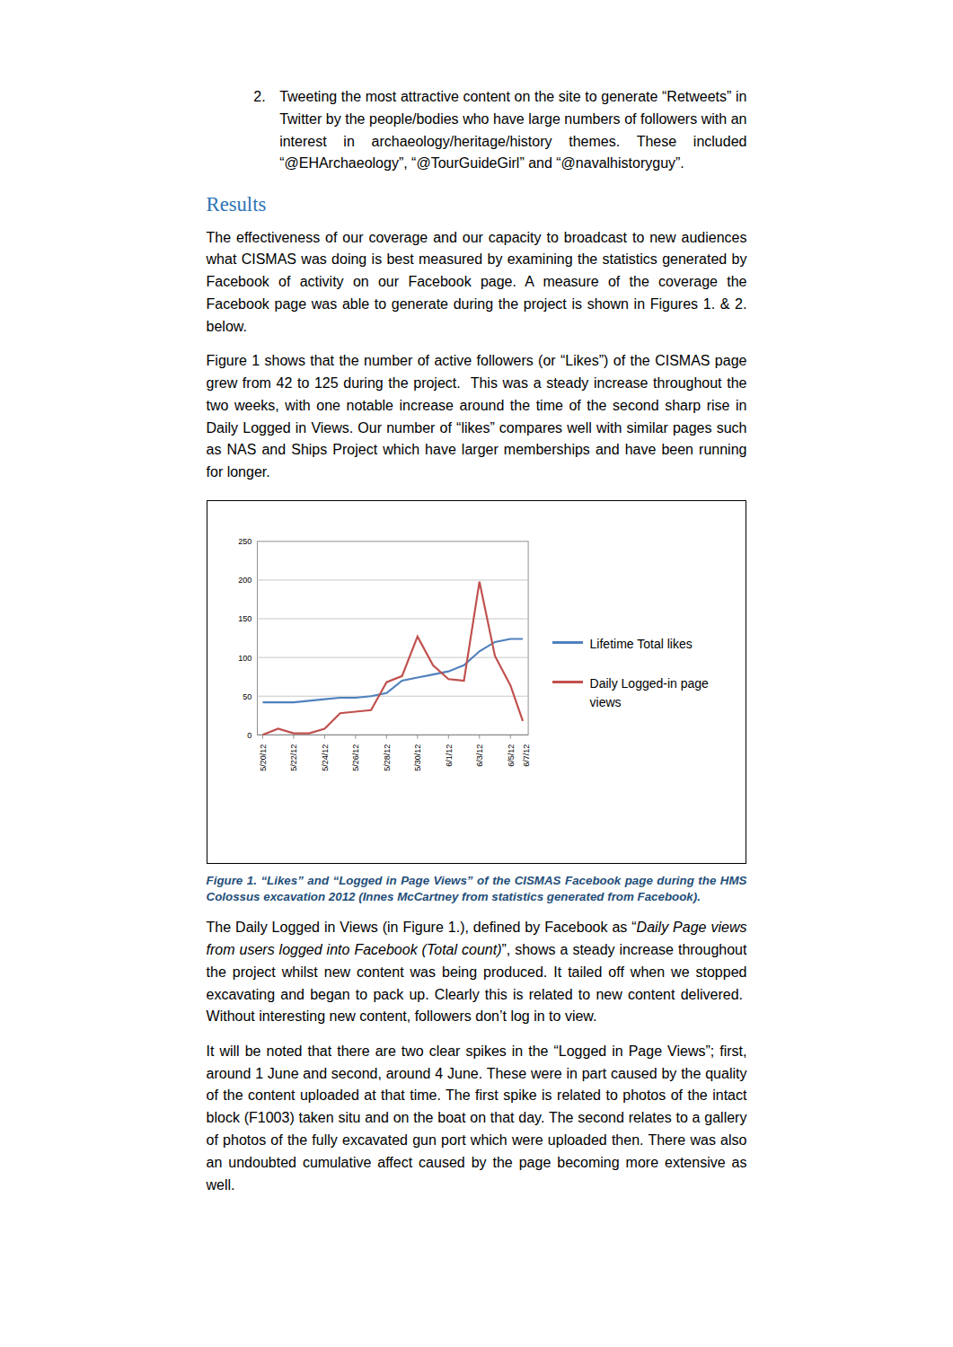Tweeting the most attractive content on the site to generate “Retweets” in Twitter by the people/bodies who have large numbers of followers with an interest in archaeology/heritage/history themes. These included “@EHArchaeology”, “@TourGuideGirl” and “@navalhistoryguy”.
Results
The effectiveness of our coverage and our capacity to broadcast to new audiences what CISMAS was doing is best measured by examining the statistics generated by Facebook of activity on our Facebook page. A measure of the coverage the Facebook page was able to generate during the project is shown in Figures 1. & 2. below.
Figure 1 shows that the number of active followers (or “Likes”) of the CISMAS page grew from 42 to 125 during the project. This was a steady increase throughout the two weeks, with one notable increase around the time of the second sharp rise in Daily Logged in Views. Our number of “likes” compares well with similar pages such as NAS and Ships Project which have larger memberships and have been running for longer.
250 200 150 100 50 0 5/20/12 5/22/12 5/24/12 5/26/12 5/28/12 5/30/12 6/1/12 6/3/12 6/5/12 6/7/12
Lifetime Total likes
Daily Logged-in page views
Figure 1. “Likes” and “Logged in Page Views” of the CISMAS Facebook page during the HMS Colossus excavation 2012 (Innes McCartney from statistics generated from Facebook).
The Daily Logged in Views (in Figure 1.), defined by Facebook as “Daily Page views from users logged into Facebook (Total count)”, shows a steady increase throughout the project whilst new content was being produced. It tailed off when we stopped excavating and began to pack up. Clearly this is related to new content delivered. Without interesting new content, followers don’t log in to view.
It will be noted that there are two clear spikes in the “Logged in Page Views”; first, around 1 June and second, around 4 June. These were in part caused by the quality of the content uploaded at that time. The first spike is related to photos of the intact block (F1003) taken situ and on the boat on that day. The second relates to a gallery of photos of the fully excavated gun port which were uploaded then. There was also an undoubted cumulative affect caused by the page becoming more extensive as well.